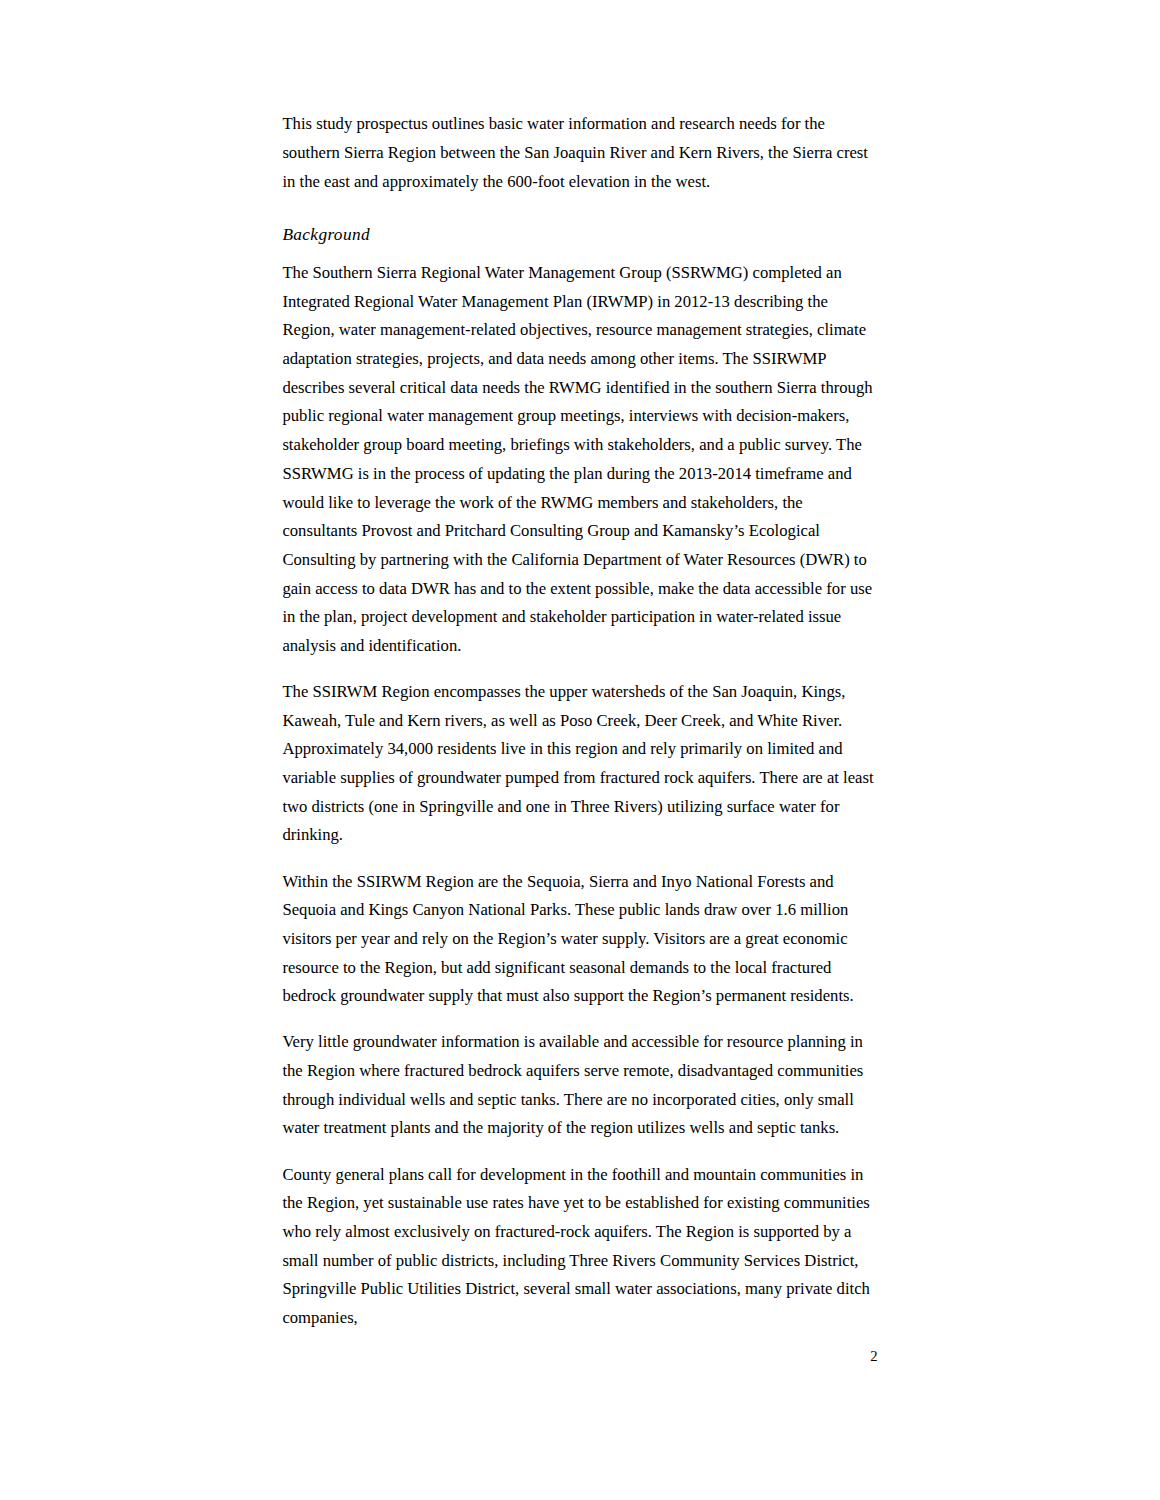This study prospectus outlines basic water information and research needs for the southern Sierra Region between the San Joaquin River and Kern Rivers, the Sierra crest in the east and approximately the 600-foot elevation in the west.
Background
The Southern Sierra Regional Water Management Group (SSRWMG) completed an Integrated Regional Water Management Plan (IRWMP) in 2012-13 describing the Region, water management-related objectives, resource management strategies, climate adaptation strategies, projects, and data needs among other items. The SSIRWMP describes several critical data needs the RWMG identified in the southern Sierra through public regional water management group meetings, interviews with decision-makers, stakeholder group board meeting, briefings with stakeholders, and a public survey. The SSRWMG is in the process of updating the plan during the 2013-2014 timeframe and would like to leverage the work of the RWMG members and stakeholders, the consultants Provost and Pritchard Consulting Group and Kamansky’s Ecological Consulting by partnering with the California Department of Water Resources (DWR) to gain access to data DWR has and to the extent possible, make the data accessible for use in the plan, project development and stakeholder participation in water-related issue analysis and identification.
The SSIRWM Region encompasses the upper watersheds of the San Joaquin, Kings, Kaweah, Tule and Kern rivers, as well as Poso Creek, Deer Creek, and White River. Approximately 34,000 residents live in this region and rely primarily on limited and variable supplies of groundwater pumped from fractured rock aquifers. There are at least two districts (one in Springville and one in Three Rivers) utilizing surface water for drinking.
Within the SSIRWM Region are the Sequoia, Sierra and Inyo National Forests and Sequoia and Kings Canyon National Parks. These public lands draw over 1.6 million visitors per year and rely on the Region’s water supply. Visitors are a great economic resource to the Region, but add significant seasonal demands to the local fractured bedrock groundwater supply that must also support the Region’s permanent residents.
Very little groundwater information is available and accessible for resource planning in the Region where fractured bedrock aquifers serve remote, disadvantaged communities through individual wells and septic tanks. There are no incorporated cities, only small water treatment plants and the majority of the region utilizes wells and septic tanks.
County general plans call for development in the foothill and mountain communities in the Region, yet sustainable use rates have yet to be established for existing communities who rely almost exclusively on fractured-rock aquifers. The Region is supported by a small number of public districts, including Three Rivers Community Services District, Springville Public Utilities District, several small water associations, many private ditch companies,
2